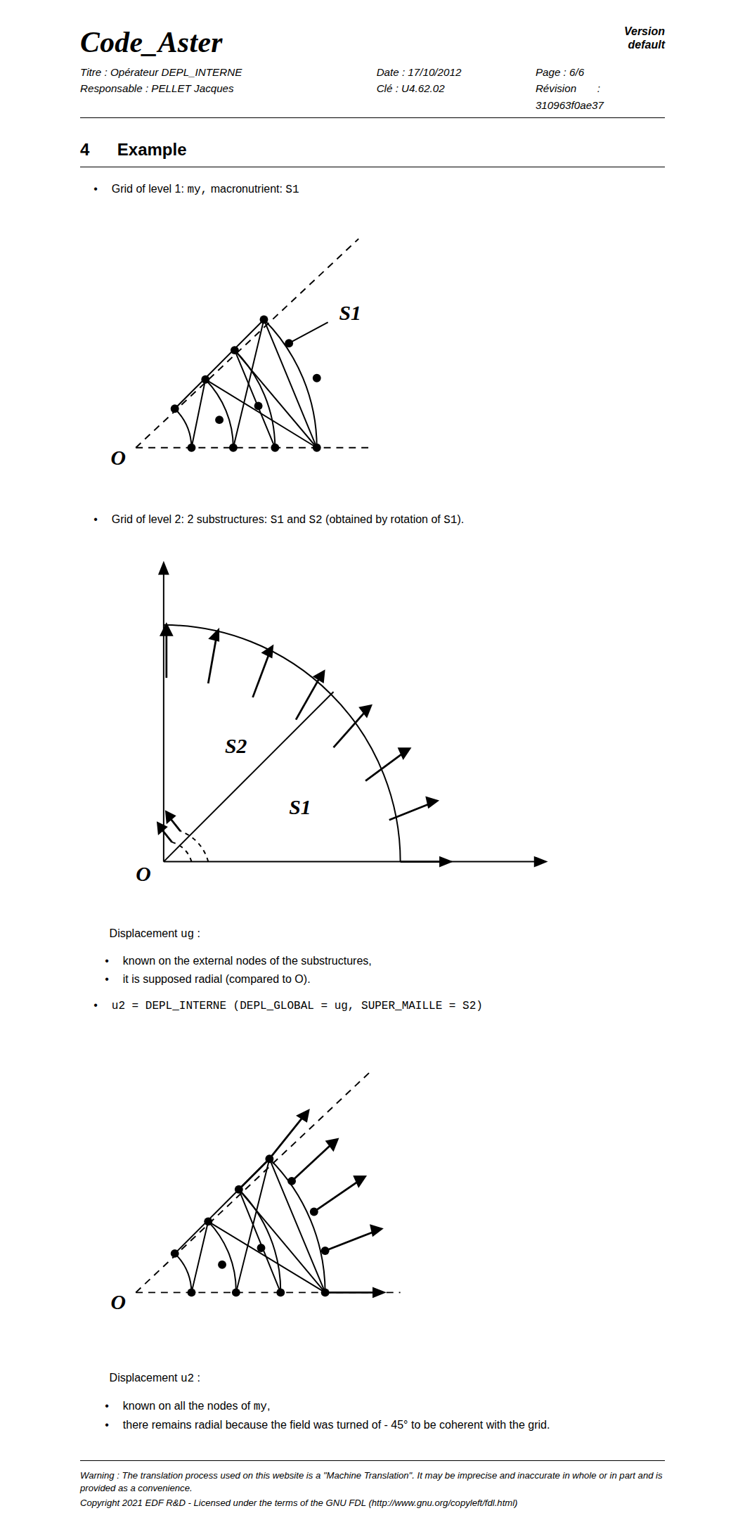Code_Aster
Version
default
| Titre : Opérateur DEPL_INTERNE | Date : 17/10/2012 | Page : 6/6 |
| Responsable : PELLET Jacques | Clé : U4.62.02 | Révision : |
| | | 310963f0ae37 |
4 Example
Grid of level 1: my, macronutrient: S1
S1 O
Grid of level 2: 2 substructures: S1 and S2 (obtained by rotation of S1).
S2 S1 O
Displacement ug :
known on the external nodes of the substructures,
it is supposed radial (compared to O).
u2 = DEPL_INTERNE (DEPL_GLOBAL = ug, SUPER_MAILLE = S2)
O
Displacement u2 :
known on all the nodes of my,
there remains radial because the field was turned of - 45° to be coherent with the grid.
Warning : The translation process used on this website is a "Machine Translation". It may be imprecise and inaccurate in whole or in part and is provided as a convenience.
Copyright 2021 EDF R&D - Licensed under the terms of the GNU FDL (http://www.gnu.org/copyleft/fdl.html)